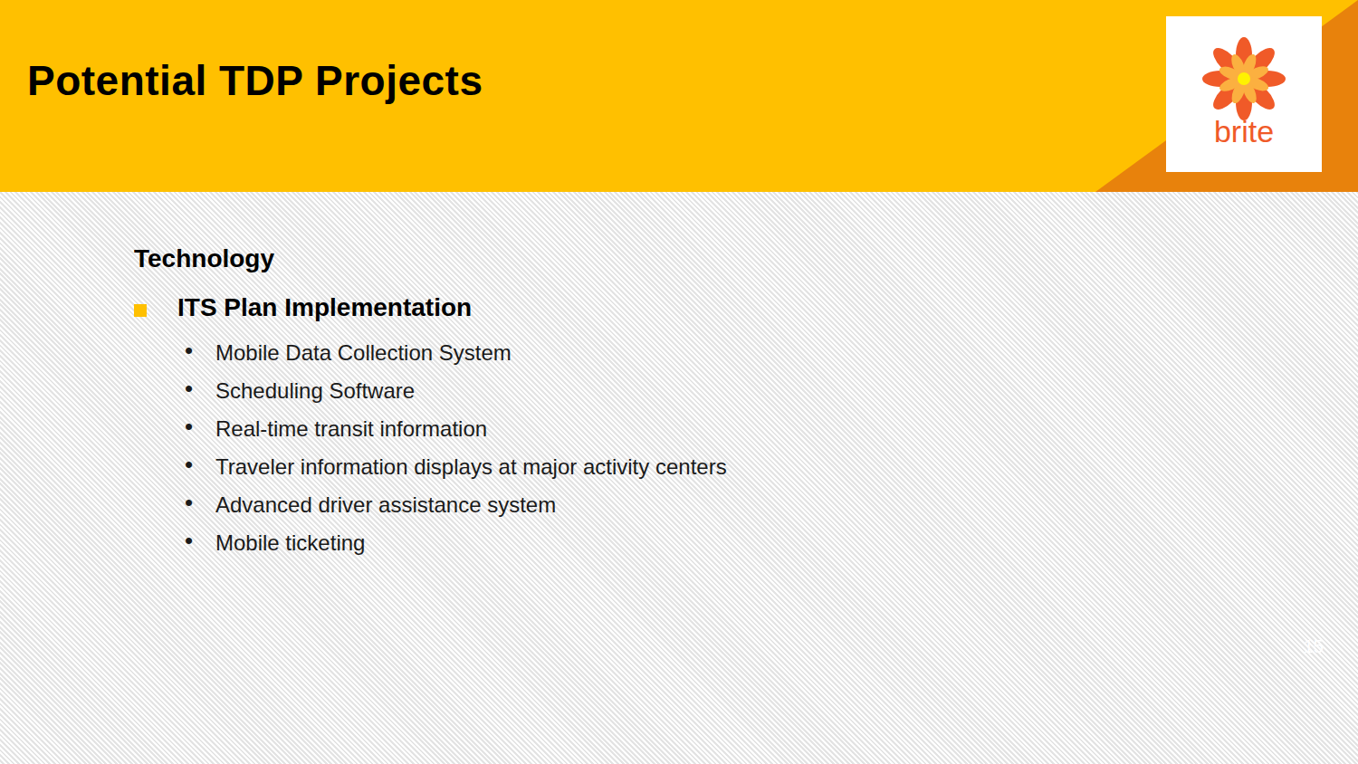Potential TDP Projects
brite
Technology
ITS Plan Implementation
Mobile Data Collection System
Scheduling Software
Real-time transit information
Traveler information displays at major activity centers
Advanced driver assistance system
Mobile ticketing
15